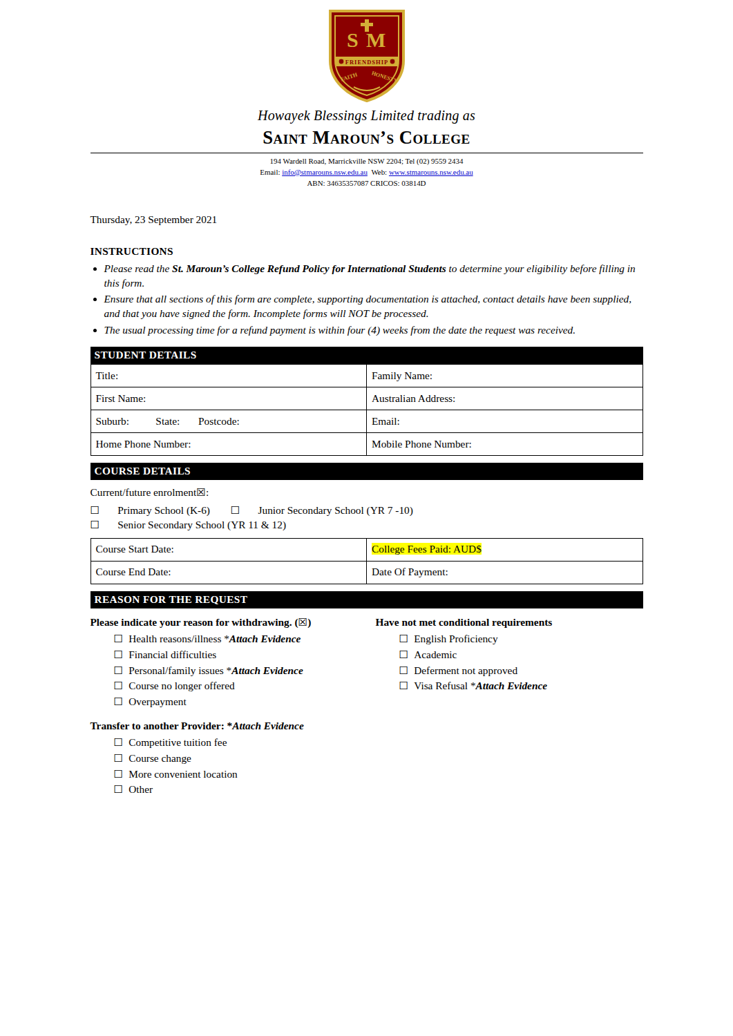S M FRIENDSHIP FAITH HONESTY
Howayek Blessings Limited trading as
Saint Maroun’s College
194 Wardell Road, Marrickville NSW 2204; Tel (02) 9559 2434
Email: info@stmarouns.nsw.edu.au Web: www.stmarouns.nsw.edu.au
ABN: 34635357087 CRICOS: 03814D
Thursday, 23 September 2021
INSTRUCTIONS
Please read the St. Maroun’s College Refund Policy for International Students to determine your eligibility before filling in this form.
Ensure that all sections of this form are complete, supporting documentation is attached, contact details have been supplied, and that you have signed the form. Incomplete forms will NOT be processed.
The usual processing time for a refund payment is within four (4) weeks from the date the request was received.
STUDENT DETAILS
| Title: | Family Name: |
| First Name: | Australian Address: |
| Suburb: State: Postcode: | Email: |
| Home Phone Number: | Mobile Phone Number: |
COURSE DETAILS
Current/future enrolment☒:
☐Primary School (K-6) ☐Junior Secondary School (YR 7 -10) ☐Senior Secondary School (YR 11 & 12)
| Course Start Date: | College Fees Paid: AUD$ |
| Course End Date: | Date Of Payment: |
REASON FOR THE REQUEST
Please indicate your reason for withdrawing. (☒)
☐Health reasons/illness *Attach Evidence
☐Financial difficulties
☐Personal/family issues *Attach Evidence
☐Course no longer offered
☐Overpayment
Transfer to another Provider: *Attach Evidence
☐Competitive tuition fee
☐Course change
☐More convenient location
☐Other
Have not met conditional requirements
☐English Proficiency
☐Academic
☐Deferment not approved
☐Visa Refusal *Attach Evidence